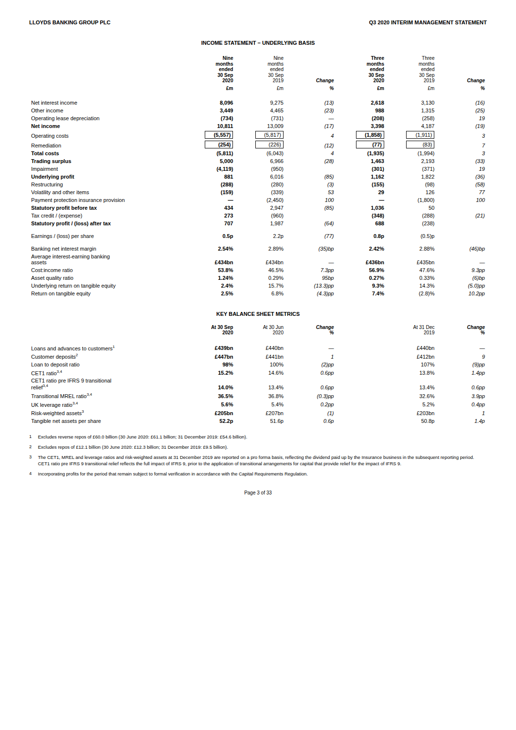LLOYDS BANKING GROUP PLC
Q3 2020 INTERIM MANAGEMENT STATEMENT
INCOME STATEMENT − UNDERLYING BASIS
| | Nine months ended 30 Sep 2020 | Nine months ended 30 Sep 2019 | Change | Three months ended 30 Sep 2020 | Three months ended 30 Sep 2019 | Change |
| | £m | £m | % | £m | £m | % |
| Net interest income | 8,096 | 9,275 | (13) | 2,618 | 3,130 | (16) |
| Other income | 3,449 | 4,465 | (23) | 988 | 1,315 | (25) |
| Operating lease depreciation | (734) | (731) | — | (208) | (258) | 19 |
| Net income | 10,811 | 13,009 | (17) | 3,398 | 4,187 | (19) |
| Operating costs | (5,557) | (5,817) | 4 | (1,858) | (1,911) | 3 |
| Remediation | (254) | (226) | (12) | (77) | (83) | 7 |
| Total costs | (5,811) | (6,043) | 4 | (1,935) | (1,994) | 3 |
| Trading surplus | 5,000 | 6,966 | (28) | 1,463 | 2,193 | (33) |
| Impairment | (4,119) | (950) | | (301) | (371) | 19 |
| Underlying profit | 881 | 6,016 | (85) | 1,162 | 1,822 | (36) |
| Restructuring | (288) | (280) | (3) | (155) | (98) | (58) |
| Volatility and other items | (159) | (339) | 53 | 29 | 126 | 77 |
| Payment protection insurance provision | — | (2,450) | 100 | — | (1,800) | 100 |
| Statutory profit before tax | 434 | 2,947 | (85) | 1,036 | 50 | |
| Tax credit / (expense) | 273 | (960) | | (348) | (288) | (21) |
| Statutory profit / (loss) after tax | 707 | 1,987 | (64) | 688 | (238) | |
| Earnings / (loss) per share | 0.5p | 2.2p | (77) | 0.8p | (0.5)p | |
| Banking net interest margin | 2.54% | 2.89% | (35)bp | 2.42% | 2.88% | (46)bp |
| Average interest-earning banking assets | £434bn | £434bn | — | £436bn | £435bn | — |
| Cost:income ratio | 53.8% | 46.5% | 7.3pp | 56.9% | 47.6% | 9.3pp |
| Asset quality ratio | 1.24% | 0.29% | 95bp | 0.27% | 0.33% | (6)bp |
| Underlying return on tangible equity | 2.4% | 15.7% | (13.3)pp | 9.3% | 14.3% | (5.0)pp |
| Return on tangible equity | 2.5% | 6.8% | (4.3)pp | 7.4% | (2.8)% | 10.2pp |
KEY BALANCE SHEET METRICS
| | At 30 Sep 2020 | At 30 Jun 2020 | Change % | | At 31 Dec 2019 | Change % |
| Loans and advances to customers 1 | £439bn | £440bn | — | | £440bn | — |
| Customer deposits 2 | £447bn | £441bn | 1 | | £412bn | 9 |
| Loan to deposit ratio | 98% | 100% | (2)pp | | 107% | (9)pp |
| CET1 ratio 3,4 | 15.2% | 14.6% | 0.6pp | | 13.8% | 1.4pp |
| CET1 ratio pre IFRS 9 transitional relief 3,4 | 14.0% | 13.4% | 0.6pp | | 13.4% | 0.6pp |
| Transitional MREL ratio 3,4 | 36.5% | 36.8% | (0.3)pp | | 32.6% | 3.9pp |
| UK leverage ratio 3,4 | 5.6% | 5.4% | 0.2pp | | 5.2% | 0.4pp |
| Risk-weighted assets 3 | £205bn | £207bn | (1) | | £203bn | 1 |
| Tangible net assets per share | 52.2p | 51.6p | 0.6p | | 50.8p | 1.4p |
1Excludes reverse repos of £60.0 billion (30 June 2020: £61.1 billion; 31 December 2019: £54.6 billion).
2Excludes repos of £12.1 billion (30 June 2020: £12.3 billion; 31 December 2019: £9.5 billion).
3The CET1, MREL and leverage ratios and risk-weighted assets at 31 December 2019 are reported on a pro forma basis, reflecting the dividend paid up by the Insurance business in the subsequent reporting period. CET1 ratio pre IFRS 9 transitional relief reflects the full impact of IFRS 9, prior to the application of transitional arrangements for capital that provide relief for the impact of IFRS 9.
4Incorporating profits for the period that remain subject to formal verification in accordance with the Capital Requirements Regulation.
Page 3 of 33